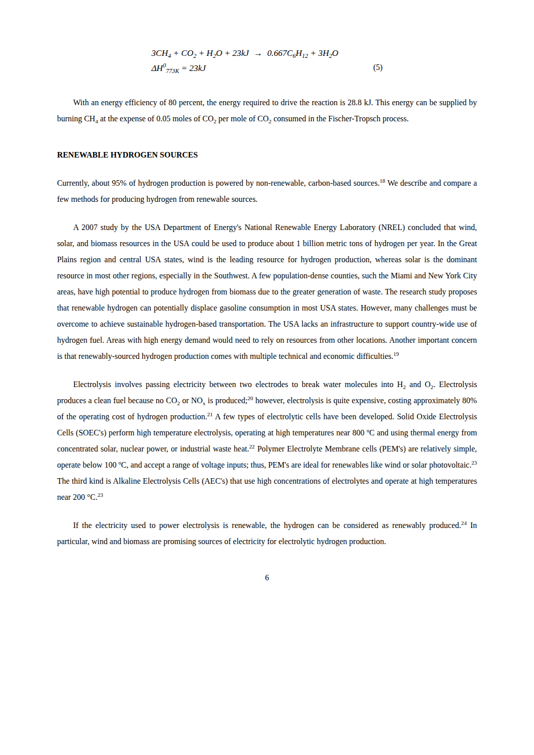3CH4 + CO2 + H2O + 23kJ → 0.667C6H12 + 3H2O ΔH0773K = 23kJ
(5)
With an energy efficiency of 80 percent, the energy required to drive the reaction is 28.8 kJ. This energy can be supplied by burning CH4 at the expense of 0.05 moles of CO2 per mole of CO2 consumed in the Fischer-Tropsch process.
RENEWABLE HYDROGEN SOURCES
Currently, about 95% of hydrogen production is powered by non-renewable, carbon-based sources.18 We describe and compare a few methods for producing hydrogen from renewable sources.
A 2007 study by the USA Department of Energy's National Renewable Energy Laboratory (NREL) concluded that wind, solar, and biomass resources in the USA could be used to produce about 1 billion metric tons of hydrogen per year. In the Great Plains region and central USA states, wind is the leading resource for hydrogen production, whereas solar is the dominant resource in most other regions, especially in the Southwest. A few population-dense counties, such the Miami and New York City areas, have high potential to produce hydrogen from biomass due to the greater generation of waste. The research study proposes that renewable hydrogen can potentially displace gasoline consumption in most USA states. However, many challenges must be overcome to achieve sustainable hydrogen-based transportation. The USA lacks an infrastructure to support country-wide use of hydrogen fuel. Areas with high energy demand would need to rely on resources from other locations. Another important concern is that renewably-sourced hydrogen production comes with multiple technical and economic difficulties.19
Electrolysis involves passing electricity between two electrodes to break water molecules into H2 and O2. Electrolysis produces a clean fuel because no CO2 or NOx is produced;20 however, electrolysis is quite expensive, costing approximately 80% of the operating cost of hydrogen production.21 A few types of electrolytic cells have been developed. Solid Oxide Electrolysis Cells (SOEC's) perform high temperature electrolysis, operating at high temperatures near 800 ºC and using thermal energy from concentrated solar, nuclear power, or industrial waste heat.22 Polymer Electrolyte Membrane cells (PEM's) are relatively simple, operate below 100 ºC, and accept a range of voltage inputs; thus, PEM's are ideal for renewables like wind or solar photovoltaic.23 The third kind is Alkaline Electrolysis Cells (AEC's) that use high concentrations of electrolytes and operate at high temperatures near 200 °C.23
If the electricity used to power electrolysis is renewable, the hydrogen can be considered as renewably produced.24 In particular, wind and biomass are promising sources of electricity for electrolytic hydrogen production.
6